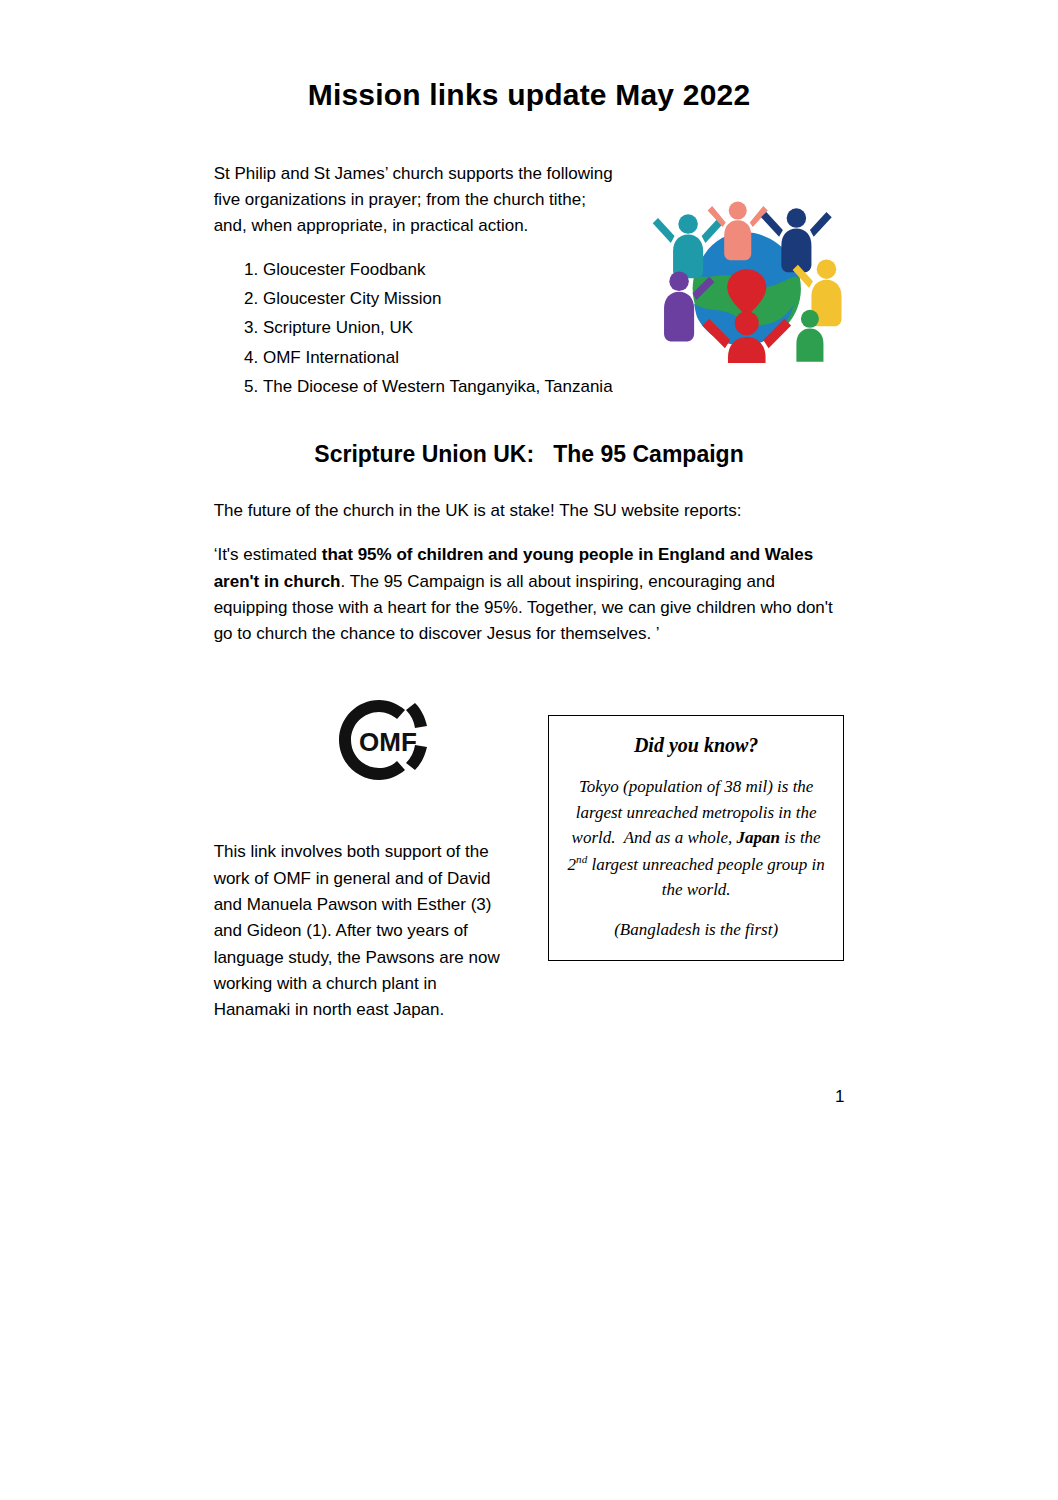Mission links update May 2022
St Philip and St James’ church supports the following five organizations in prayer; from the church tithe; and, when appropriate, in practical action.
Gloucester Foodbank
Gloucester City Mission
Scripture Union, UK
OMF International
The Diocese of Western Tanganyika, Tanzania
Scripture Union UK: The 95 Campaign
The future of the church in the UK is at stake! The SU website reports:
‘It's estimated that 95% of children and young people in England and Wales aren't in church. The 95 Campaign is all about inspiring, encouraging and equipping those with a heart for the 95%. Together, we can give children who don't go to church the chance to discover Jesus for themselves. ’
OMF
This link involves both support of the work of OMF in general and of David and Manuela Pawson with Esther (3) and Gideon (1). After two years of language study, the Pawsons are now working with a church plant in Hanamaki in north east Japan.
Did you know?
Tokyo (population of 38 mil) is the largest unreached metropolis in the world. And as a whole, Japan is the 2nd largest unreached people group in the world.
(Bangladesh is the first)
1